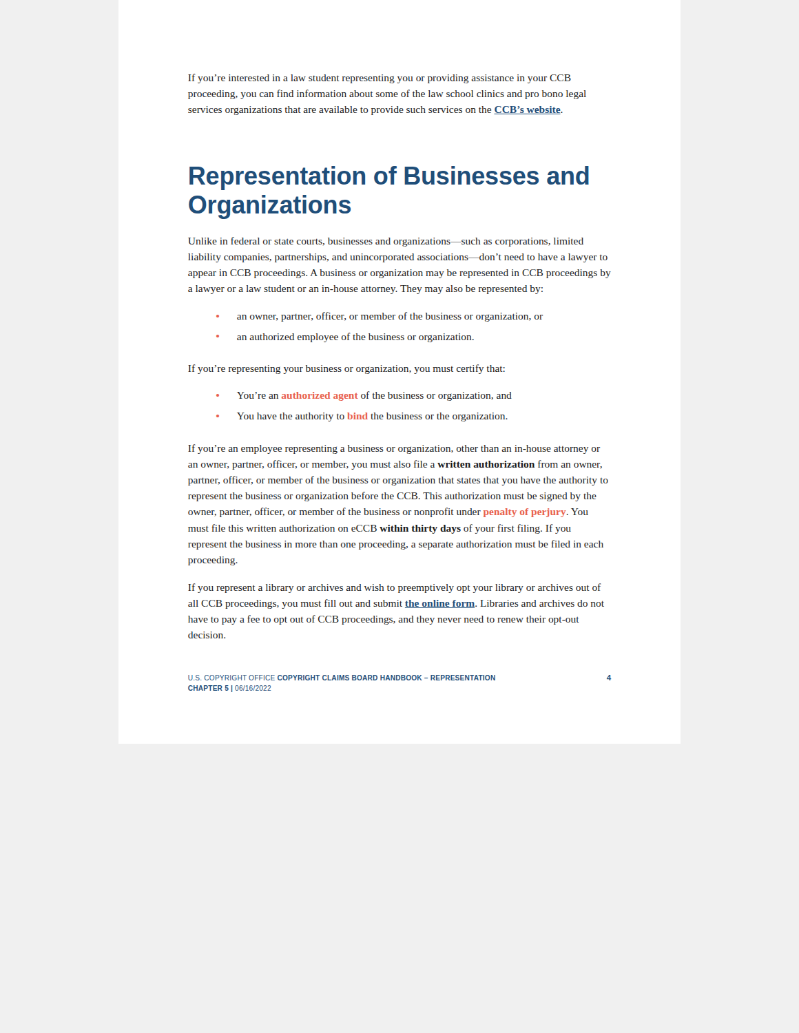If you’re interested in a law student representing you or providing assistance in your CCB proceeding, you can find information about some of the law school clinics and pro bono legal services organizations that are available to provide such services on the CCB’s website.
Representation of Businesses and Organizations
Unlike in federal or state courts, businesses and organizations—such as corporations, limited liability companies, partnerships, and unincorporated associations—don’t need to have a lawyer to appear in CCB proceedings. A business or organization may be represented in CCB proceedings by a lawyer or a law student or an in-house attorney. They may also be represented by:
an owner, partner, officer, or member of the business or organization, or
an authorized employee of the business or organization.
If you’re representing your business or organization, you must certify that:
You’re an authorized agent of the business or organization, and
You have the authority to bind the business or the organization.
If you’re an employee representing a business or organization, other than an in-house attorney or an owner, partner, officer, or member, you must also file a written authorization from an owner, partner, officer, or member of the business or organization that states that you have the authority to represent the business or organization before the CCB. This authorization must be signed by the owner, partner, officer, or member of the business or nonprofit under penalty of perjury. You must file this written authorization on eCCB within thirty days of your first filing. If you represent the business in more than one proceeding, a separate authorization must be filed in each proceeding.
If you represent a library or archives and wish to preemptively opt your library or archives out of all CCB proceedings, you must fill out and submit the online form. Libraries and archives do not have to pay a fee to opt out of CCB proceedings, and they never need to renew their opt-out decision.
U.S. Copyright Office Copyright Claims Board Handbook – Representation
Chapter 5 | 06/16/2022
4